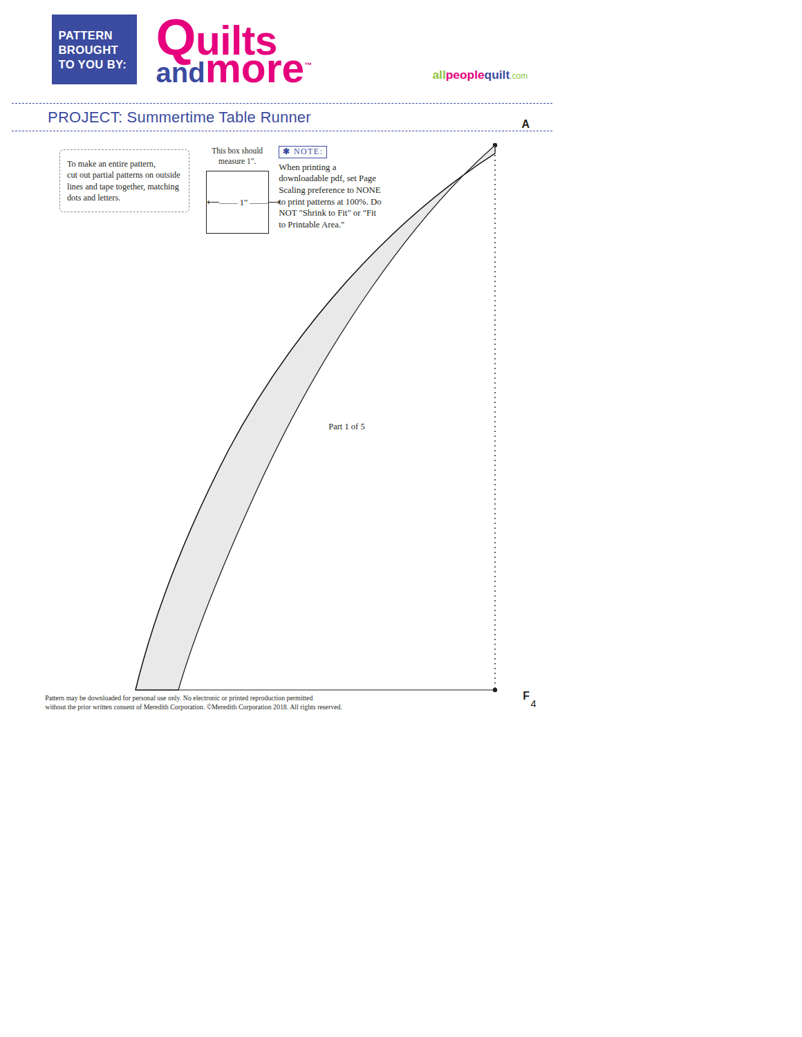PATTERN
BROUGHT
TO YOU BY:
Quilts andmore™
all people quilt.com
PROJECT: Summertime Table Runner
To make an entire pattern,
cut out partial patterns on outside
lines and tape together, matching
dots and letters.
This box should
measure 1".
⟵—— 1" ——⟶
✱ NOTE:
When printing a downloadable pdf, set Page Scaling preference to NONE to print patterns at 100%. Do NOT "Shrink to Fit" or "Fit to Printable Area."
A F Part 1 of 5
Pattern may be downloaded for personal use only. No electronic or printed reproduction permitted
without the prior written consent of Meredith Corporation. ©Meredith Corporation 2018. All rights reserved. 4